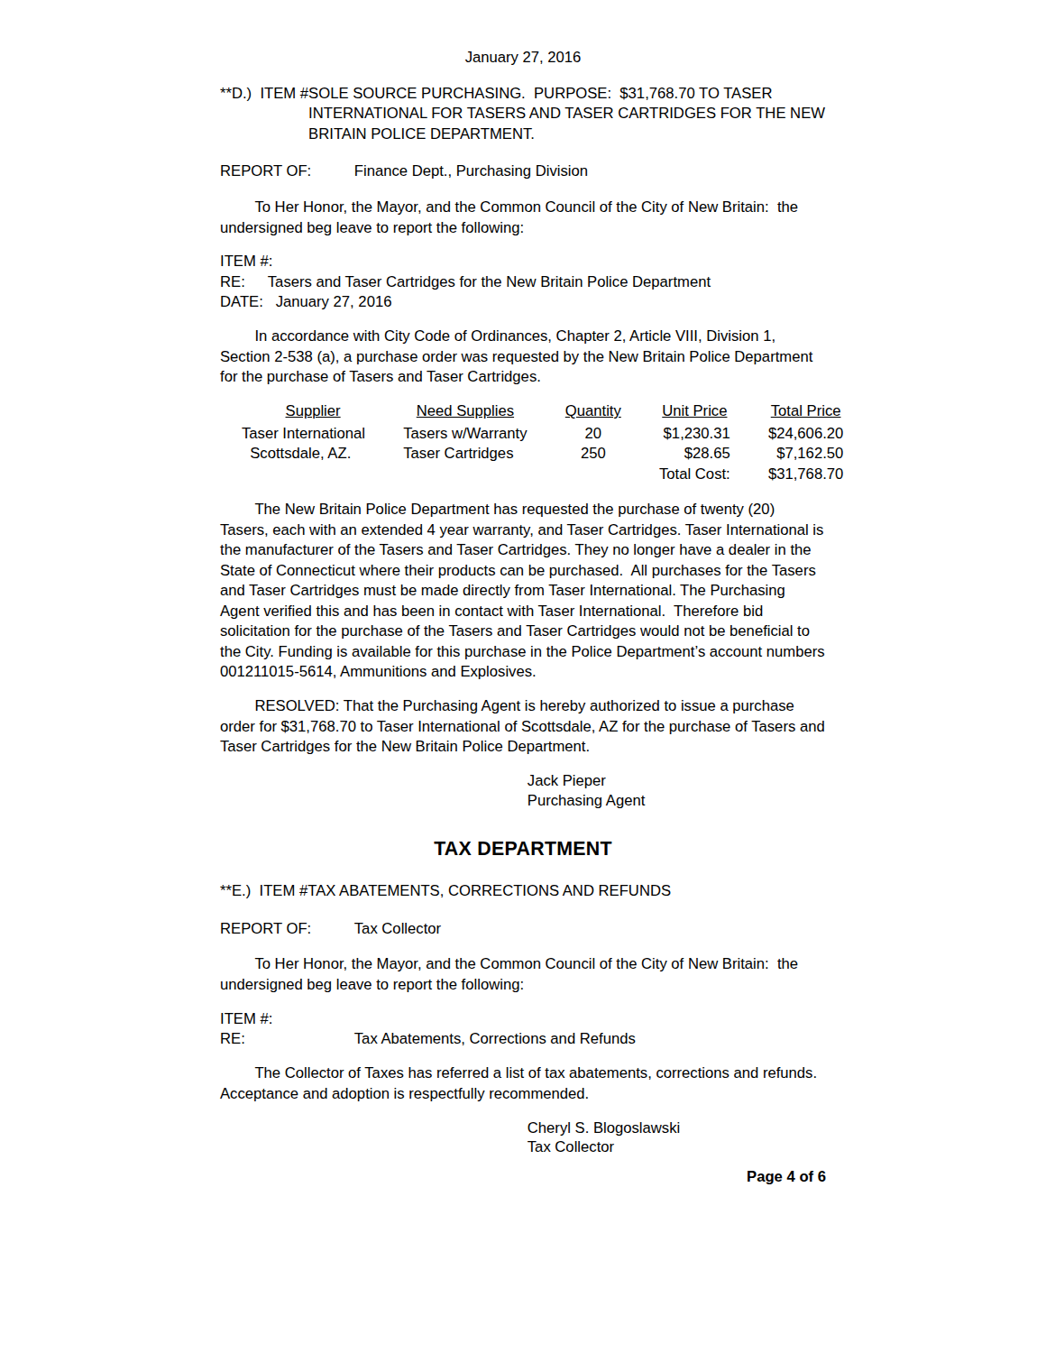January 27, 2016
| **D.) ITEM # | SOLE SOURCE PURCHASING. PURPOSE: $31,768.70 TO TASER INTERNATIONAL FOR TASERS AND TASER CARTRIDGES FOR THE NEW BRITAIN POLICE DEPARTMENT. |
REPORT OF: Finance Dept., Purchasing Division
To Her Honor, the Mayor, and the Common Council of the City of New Britain: the undersigned beg leave to report the following:
ITEM #:
RE: Tasers and Taser Cartridges for the New Britain Police Department
DATE: January 27, 2016
In accordance with City Code of Ordinances, Chapter 2, Article VIII, Division 1, Section 2-538 (a), a purchase order was requested by the New Britain Police Department for the purchase of Tasers and Taser Cartridges.
| Supplier | Need Supplies | Quantity | Unit Price | Total Price |
| --- | --- | --- | --- | --- |
| Taser International | Tasers w/Warranty | 20 | $1,230.31 | $24,606.20 |
| Scottsdale, AZ. | Taser Cartridges | 250 | $28.65 | $7,162.50 |
| | | | Total Cost: | $31,768.70 |
The New Britain Police Department has requested the purchase of twenty (20) Tasers, each with an extended 4 year warranty, and Taser Cartridges. Taser International is the manufacturer of the Tasers and Taser Cartridges. They no longer have a dealer in the State of Connecticut where their products can be purchased. All purchases for the Tasers and Taser Cartridges must be made directly from Taser International. The Purchasing Agent verified this and has been in contact with Taser International. Therefore bid solicitation for the purchase of the Tasers and Taser Cartridges would not be beneficial to the City. Funding is available for this purchase in the Police Department’s account numbers 001211015-5614, Ammunitions and Explosives.
RESOLVED: That the Purchasing Agent is hereby authorized to issue a purchase order for $31,768.70 to Taser International of Scottsdale, AZ for the purchase of Tasers and Taser Cartridges for the New Britain Police Department.
Jack Pieper
Purchasing Agent
TAX DEPARTMENT
| **E.) ITEM # | TAX ABATEMENTS, CORRECTIONS AND REFUNDS |
REPORT OF: Tax Collector
To Her Honor, the Mayor, and the Common Council of the City of New Britain: the undersigned beg leave to report the following:
ITEM #:
RE: Tax Abatements, Corrections and Refunds
The Collector of Taxes has referred a list of tax abatements, corrections and refunds. Acceptance and adoption is respectfully recommended.
Cheryl S. Blogoslawski
Tax Collector
Page 4 of 6